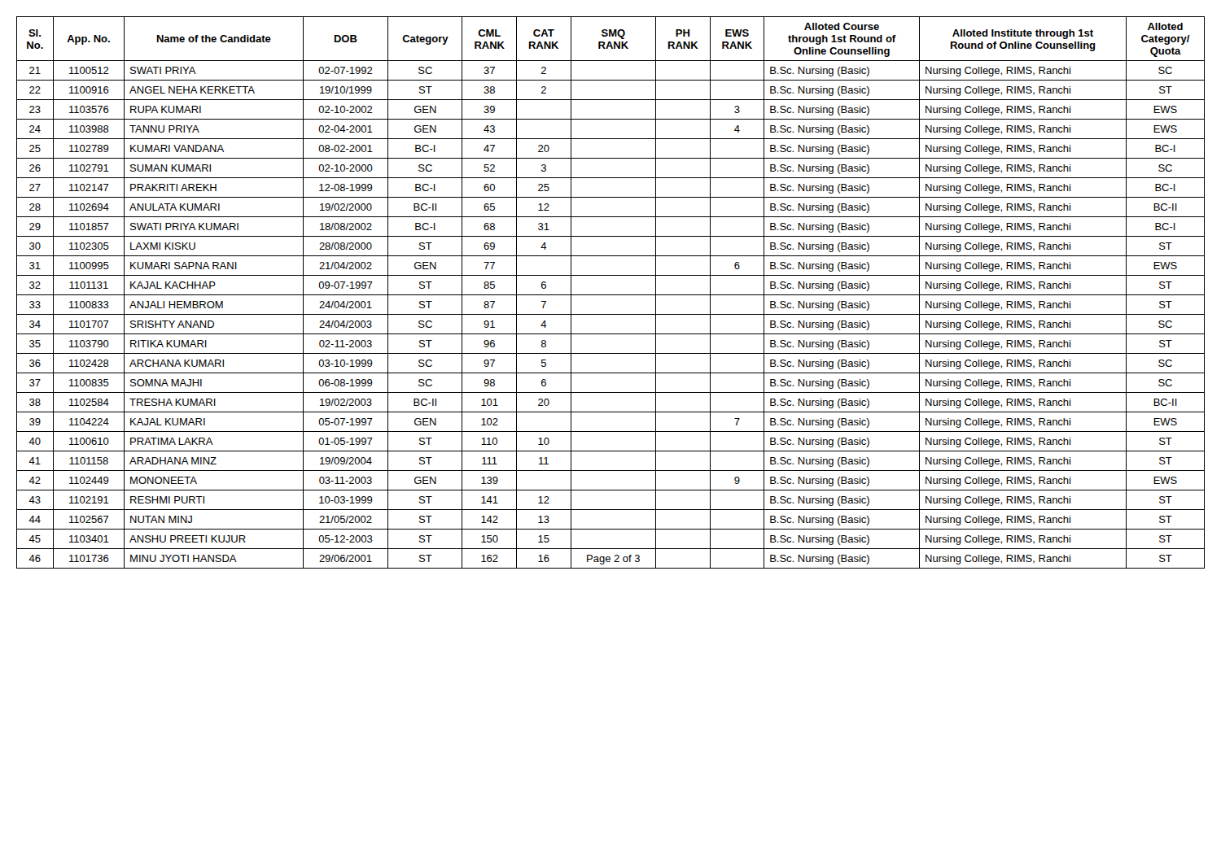| Sl. No. | App. No. | Name of the Candidate | DOB | Category | CML RANK | CAT RANK | SMQ RANK | PH RANK | EWS RANK | Alloted Course through 1st Round of Online Counselling | Alloted Institute through 1st Round of Online Counselling | Alloted Category/ Quota |
| --- | --- | --- | --- | --- | --- | --- | --- | --- | --- | --- | --- | --- |
| 21 | 1100512 | SWATI PRIYA | 02-07-1992 | SC | 37 | 2 | | | | B.Sc. Nursing (Basic) | Nursing College, RIMS, Ranchi | SC |
| 22 | 1100916 | ANGEL NEHA KERKETTA | 19/10/1999 | ST | 38 | 2 | | | | B.Sc. Nursing (Basic) | Nursing College, RIMS, Ranchi | ST |
| 23 | 1103576 | RUPA KUMARI | 02-10-2002 | GEN | 39 | | | | 3 | B.Sc. Nursing (Basic) | Nursing College, RIMS, Ranchi | EWS |
| 24 | 1103988 | TANNU PRIYA | 02-04-2001 | GEN | 43 | | | | 4 | B.Sc. Nursing (Basic) | Nursing College, RIMS, Ranchi | EWS |
| 25 | 1102789 | KUMARI VANDANA | 08-02-2001 | BC-I | 47 | 20 | | | | B.Sc. Nursing (Basic) | Nursing College, RIMS, Ranchi | BC-I |
| 26 | 1102791 | SUMAN KUMARI | 02-10-2000 | SC | 52 | 3 | | | | B.Sc. Nursing (Basic) | Nursing College, RIMS, Ranchi | SC |
| 27 | 1102147 | PRAKRITI AREKH | 12-08-1999 | BC-I | 60 | 25 | | | | B.Sc. Nursing (Basic) | Nursing College, RIMS, Ranchi | BC-I |
| 28 | 1102694 | ANULATA KUMARI | 19/02/2000 | BC-II | 65 | 12 | | | | B.Sc. Nursing (Basic) | Nursing College, RIMS, Ranchi | BC-II |
| 29 | 1101857 | SWATI PRIYA KUMARI | 18/08/2002 | BC-I | 68 | 31 | | | | B.Sc. Nursing (Basic) | Nursing College, RIMS, Ranchi | BC-I |
| 30 | 1102305 | LAXMI KISKU | 28/08/2000 | ST | 69 | 4 | | | | B.Sc. Nursing (Basic) | Nursing College, RIMS, Ranchi | ST |
| 31 | 1100995 | KUMARI SAPNA RANI | 21/04/2002 | GEN | 77 | | | | 6 | B.Sc. Nursing (Basic) | Nursing College, RIMS, Ranchi | EWS |
| 32 | 1101131 | KAJAL KACHHAP | 09-07-1997 | ST | 85 | 6 | | | | B.Sc. Nursing (Basic) | Nursing College, RIMS, Ranchi | ST |
| 33 | 1100833 | ANJALI HEMBROM | 24/04/2001 | ST | 87 | 7 | | | | B.Sc. Nursing (Basic) | Nursing College, RIMS, Ranchi | ST |
| 34 | 1101707 | SRISHTY ANAND | 24/04/2003 | SC | 91 | 4 | | | | B.Sc. Nursing (Basic) | Nursing College, RIMS, Ranchi | SC |
| 35 | 1103790 | RITIKA KUMARI | 02-11-2003 | ST | 96 | 8 | | | | B.Sc. Nursing (Basic) | Nursing College, RIMS, Ranchi | ST |
| 36 | 1102428 | ARCHANA KUMARI | 03-10-1999 | SC | 97 | 5 | | | | B.Sc. Nursing (Basic) | Nursing College, RIMS, Ranchi | SC |
| 37 | 1100835 | SOMNA MAJHI | 06-08-1999 | SC | 98 | 6 | | | | B.Sc. Nursing (Basic) | Nursing College, RIMS, Ranchi | SC |
| 38 | 1102584 | TRESHA KUMARI | 19/02/2003 | BC-II | 101 | 20 | | | | B.Sc. Nursing (Basic) | Nursing College, RIMS, Ranchi | BC-II |
| 39 | 1104224 | KAJAL KUMARI | 05-07-1997 | GEN | 102 | | | | 7 | B.Sc. Nursing (Basic) | Nursing College, RIMS, Ranchi | EWS |
| 40 | 1100610 | PRATIMA LAKRA | 01-05-1997 | ST | 110 | 10 | | | | B.Sc. Nursing (Basic) | Nursing College, RIMS, Ranchi | ST |
| 41 | 1101158 | ARADHANA MINZ | 19/09/2004 | ST | 111 | 11 | | | | B.Sc. Nursing (Basic) | Nursing College, RIMS, Ranchi | ST |
| 42 | 1102449 | MONONEETA | 03-11-2003 | GEN | 139 | | | | 9 | B.Sc. Nursing (Basic) | Nursing College, RIMS, Ranchi | EWS |
| 43 | 1102191 | RESHMI PURTI | 10-03-1999 | ST | 141 | 12 | | | | B.Sc. Nursing (Basic) | Nursing College, RIMS, Ranchi | ST |
| 44 | 1102567 | NUTAN MINJ | 21/05/2002 | ST | 142 | 13 | | | | B.Sc. Nursing (Basic) | Nursing College, RIMS, Ranchi | ST |
| 45 | 1103401 | ANSHU PREETI KUJUR | 05-12-2003 | ST | 150 | 15 | | | | B.Sc. Nursing (Basic) | Nursing College, RIMS, Ranchi | ST |
| 46 | 1101736 | MINU JYOTI HANSDA | 29/06/2001 | ST | 162 | 16 | Page 2 of 3 | | | B.Sc. Nursing (Basic) | Nursing College, RIMS, Ranchi | ST |